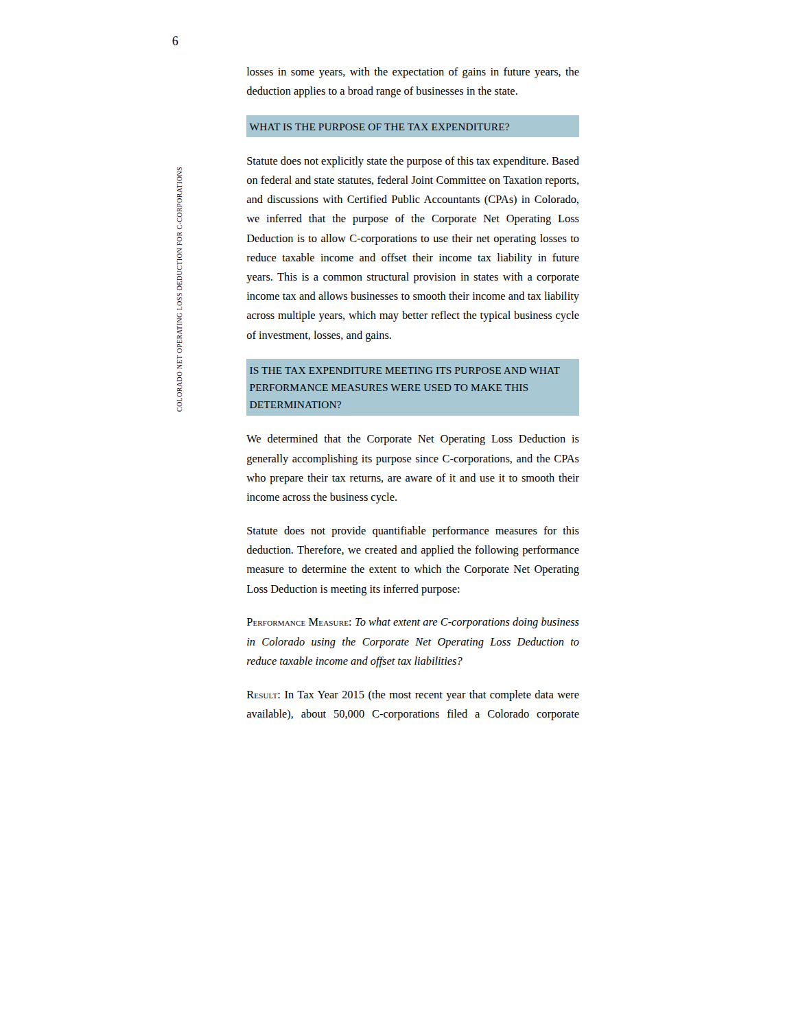6
Colorado Net Operating Loss Deduction for C-Corporations
losses in some years, with the expectation of gains in future years, the deduction applies to a broad range of businesses in the state.
What is the purpose of the tax expenditure?
Statute does not explicitly state the purpose of this tax expenditure. Based on federal and state statutes, federal Joint Committee on Taxation reports, and discussions with Certified Public Accountants (CPAs) in Colorado, we inferred that the purpose of the Corporate Net Operating Loss Deduction is to allow C-corporations to use their net operating losses to reduce taxable income and offset their income tax liability in future years. This is a common structural provision in states with a corporate income tax and allows businesses to smooth their income and tax liability across multiple years, which may better reflect the typical business cycle of investment, losses, and gains.
Is the tax expenditure meeting its purpose and what performance measures were used to make this determination?
We determined that the Corporate Net Operating Loss Deduction is generally accomplishing its purpose since C-corporations, and the CPAs who prepare their tax returns, are aware of it and use it to smooth their income across the business cycle.
Statute does not provide quantifiable performance measures for this deduction. Therefore, we created and applied the following performance measure to determine the extent to which the Corporate Net Operating Loss Deduction is meeting its inferred purpose:
Performance Measure: To what extent are C-corporations doing business in Colorado using the Corporate Net Operating Loss Deduction to reduce taxable income and offset tax liabilities?
Result: In Tax Year 2015 (the most recent year that complete data were available), about 50,000 C-corporations filed a Colorado corporate income tax return, and about 8,500 (17 percent) of them claimed the Corporate Net Operating Loss Deduction. We were unable